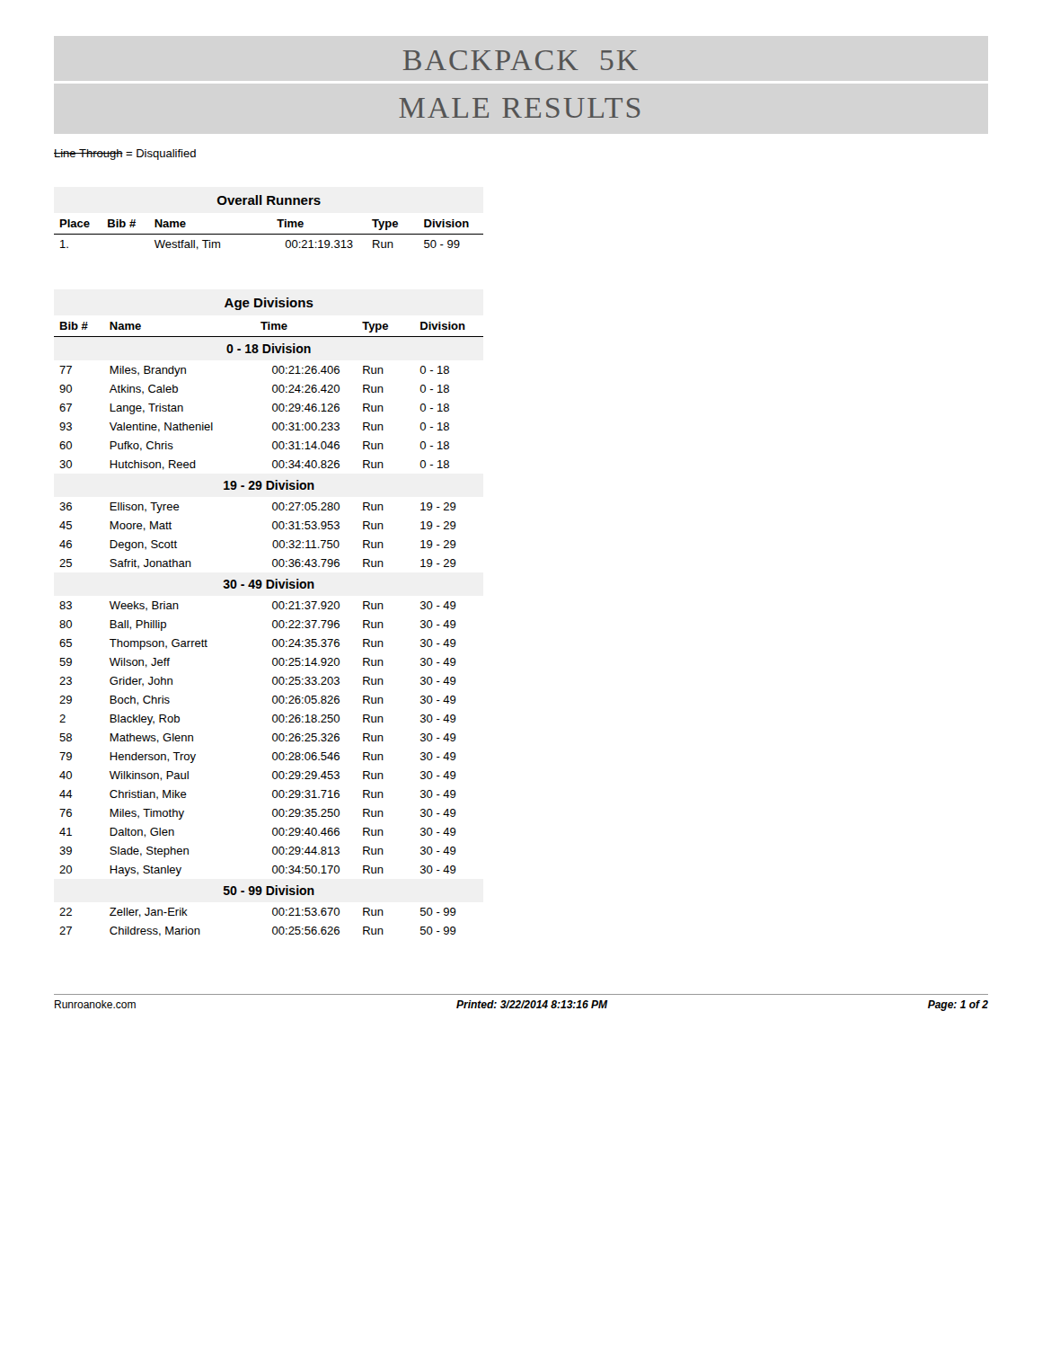BACKPACK 5K
MALE RESULTS
Line Through = Disqualified
Overall Runners
| Place | Bib # | Name | Time | Type | Division |
| --- | --- | --- | --- | --- | --- |
| 1. | | Westfall, Tim | 00:21:19.313 | Run | 50 - 99 |
Age Divisions
| Bib # | Name | Time | Type | Division |
| --- | --- | --- | --- | --- |
| 0 - 18 Division |
| 77 | Miles, Brandyn | 00:21:26.406 | Run | 0 - 18 |
| 90 | Atkins, Caleb | 00:24:26.420 | Run | 0 - 18 |
| 67 | Lange, Tristan | 00:29:46.126 | Run | 0 - 18 |
| 93 | Valentine, Natheniel | 00:31:00.233 | Run | 0 - 18 |
| 60 | Pufko, Chris | 00:31:14.046 | Run | 0 - 18 |
| 30 | Hutchison, Reed | 00:34:40.826 | Run | 0 - 18 |
| 19 - 29 Division |
| 36 | Ellison, Tyree | 00:27:05.280 | Run | 19 - 29 |
| 45 | Moore, Matt | 00:31:53.953 | Run | 19 - 29 |
| 46 | Degon, Scott | 00:32:11.750 | Run | 19 - 29 |
| 25 | Safrit, Jonathan | 00:36:43.796 | Run | 19 - 29 |
| 30 - 49 Division |
| 83 | Weeks, Brian | 00:21:37.920 | Run | 30 - 49 |
| 80 | Ball, Phillip | 00:22:37.796 | Run | 30 - 49 |
| 65 | Thompson, Garrett | 00:24:35.376 | Run | 30 - 49 |
| 59 | Wilson, Jeff | 00:25:14.920 | Run | 30 - 49 |
| 23 | Grider, John | 00:25:33.203 | Run | 30 - 49 |
| 29 | Boch, Chris | 00:26:05.826 | Run | 30 - 49 |
| 2 | Blackley, Rob | 00:26:18.250 | Run | 30 - 49 |
| 58 | Mathews, Glenn | 00:26:25.326 | Run | 30 - 49 |
| 79 | Henderson, Troy | 00:28:06.546 | Run | 30 - 49 |
| 40 | Wilkinson, Paul | 00:29:29.453 | Run | 30 - 49 |
| 44 | Christian, Mike | 00:29:31.716 | Run | 30 - 49 |
| 76 | Miles, Timothy | 00:29:35.250 | Run | 30 - 49 |
| 41 | Dalton, Glen | 00:29:40.466 | Run | 30 - 49 |
| 39 | Slade, Stephen | 00:29:44.813 | Run | 30 - 49 |
| 20 | Hays, Stanley | 00:34:50.170 | Run | 30 - 49 |
| 50 - 99 Division |
| 22 | Zeller, Jan-Erik | 00:21:53.670 | Run | 50 - 99 |
| 27 | Childress, Marion | 00:25:56.626 | Run | 50 - 99 |
Runroanoke.com
Printed: 3/22/2014 8:13:16 PM
Page: 1 of 2